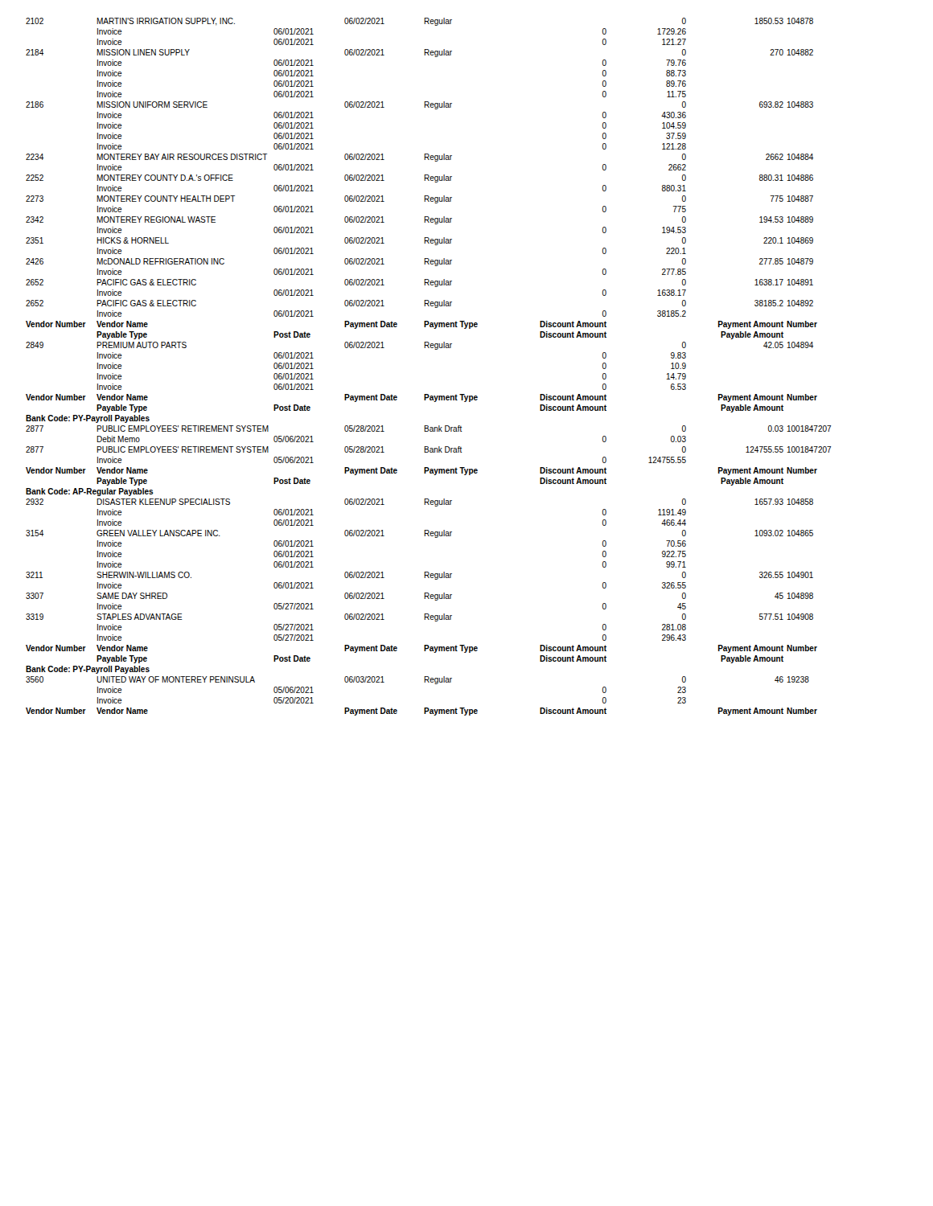| 2102 | MARTIN'S IRRIGATION SUPPLY, INC. | | 06/02/2021 | Regular | | 0 | 1850.53 | 104878 |
| | Invoice | 06/01/2021 | | | 0 | 1729.26 | | |
| | Invoice | 06/01/2021 | | | 0 | 121.27 | | |
| 2184 | MISSION LINEN SUPPLY | | 06/02/2021 | Regular | | 0 | 270 | 104882 |
| | Invoice | 06/01/2021 | | | 0 | 79.76 | | |
| | Invoice | 06/01/2021 | | | 0 | 88.73 | | |
| | Invoice | 06/01/2021 | | | 0 | 89.76 | | |
| | Invoice | 06/01/2021 | | | 0 | 11.75 | | |
| 2186 | MISSION UNIFORM SERVICE | | 06/02/2021 | Regular | | 0 | 693.82 | 104883 |
| | Invoice | 06/01/2021 | | | 0 | 430.36 | | |
| | Invoice | 06/01/2021 | | | 0 | 104.59 | | |
| | Invoice | 06/01/2021 | | | 0 | 37.59 | | |
| | Invoice | 06/01/2021 | | | 0 | 121.28 | | |
| 2234 | MONTEREY BAY AIR RESOURCES DISTRICT | | 06/02/2021 | Regular | | 0 | 2662 | 104884 |
| | Invoice | 06/01/2021 | | | 0 | 2662 | | |
| 2252 | MONTEREY COUNTY D.A.'s OFFICE | | 06/02/2021 | Regular | | 0 | 880.31 | 104886 |
| | Invoice | 06/01/2021 | | | 0 | 880.31 | | |
| 2273 | MONTEREY COUNTY HEALTH DEPT | | 06/02/2021 | Regular | | 0 | 775 | 104887 |
| | Invoice | 06/01/2021 | | | 0 | 775 | | |
| 2342 | MONTEREY REGIONAL WASTE | | 06/02/2021 | Regular | | 0 | 194.53 | 104889 |
| | Invoice | 06/01/2021 | | | 0 | 194.53 | | |
| 2351 | HICKS & HORNELL | | 06/02/2021 | Regular | | 0 | 220.1 | 104869 |
| | Invoice | 06/01/2021 | | | 0 | 220.1 | | |
| 2426 | McDONALD REFRIGERATION INC | | 06/02/2021 | Regular | | 0 | 277.85 | 104879 |
| | Invoice | 06/01/2021 | | | 0 | 277.85 | | |
| 2652 | PACIFIC GAS & ELECTRIC | | 06/02/2021 | Regular | | 0 | 1638.17 | 104891 |
| | Invoice | 06/01/2021 | | | 0 | 1638.17 | | |
| 2652 | PACIFIC GAS & ELECTRIC | | 06/02/2021 | Regular | | 0 | 38185.2 | 104892 |
| | Invoice | 06/01/2021 | | | 0 | 38185.2 | | |
| Vendor Number | Vendor Name | | Payment Date | Payment Type | Discount Amount | Payment Amount | Number |
| | Payable Type | Post Date | | | Discount Amount | Payable Amount | |
| 2849 | PREMIUM AUTO PARTS | | 06/02/2021 | Regular | | 0 | 42.05 | 104894 |
| | Invoice | 06/01/2021 | | | 0 | 9.83 | | |
| | Invoice | 06/01/2021 | | | 0 | 10.9 | | |
| | Invoice | 06/01/2021 | | | 0 | 14.79 | | |
| | Invoice | 06/01/2021 | | | 0 | 6.53 | | |
| Vendor Number | Vendor Name | | Payment Date | Payment Type | Discount Amount | Payment Amount | Number |
| | Payable Type | Post Date | | | Discount Amount | Payable Amount | |
| Bank Code: PY-Payroll Payables |
| 2877 | PUBLIC EMPLOYEES' RETIREMENT SYSTEM | | 05/28/2021 | Bank Draft | | 0 | 0.03 | 1001847207 |
| | Debit Memo | 05/06/2021 | | | 0 | 0.03 | | |
| 2877 | PUBLIC EMPLOYEES' RETIREMENT SYSTEM | | 05/28/2021 | Bank Draft | | 0 | 124755.55 | 1001847207 |
| | Invoice | 05/06/2021 | | | 0 | 124755.55 | | |
| Vendor Number | Vendor Name | | Payment Date | Payment Type | Discount Amount | Payment Amount | Number |
| | Payable Type | Post Date | | | Discount Amount | Payable Amount | |
| Bank Code: AP-Regular Payables |
| 2932 | DISASTER KLEENUP SPECIALISTS | | 06/02/2021 | Regular | | 0 | 1657.93 | 104858 |
| | Invoice | 06/01/2021 | | | 0 | 1191.49 | | |
| | Invoice | 06/01/2021 | | | 0 | 466.44 | | |
| 3154 | GREEN VALLEY LANSCAPE INC. | | 06/02/2021 | Regular | | 0 | 1093.02 | 104865 |
| | Invoice | 06/01/2021 | | | 0 | 70.56 | | |
| | Invoice | 06/01/2021 | | | 0 | 922.75 | | |
| | Invoice | 06/01/2021 | | | 0 | 99.71 | | |
| 3211 | SHERWIN-WILLIAMS CO. | | 06/02/2021 | Regular | | 0 | 326.55 | 104901 |
| | Invoice | 06/01/2021 | | | 0 | 326.55 | | |
| 3307 | SAME DAY SHRED | | 06/02/2021 | Regular | | 0 | 45 | 104898 |
| | Invoice | 05/27/2021 | | | 0 | 45 | | |
| 3319 | STAPLES ADVANTAGE | | 06/02/2021 | Regular | | 0 | 577.51 | 104908 |
| | Invoice | 05/27/2021 | | | 0 | 281.08 | | |
| | Invoice | 05/27/2021 | | | 0 | 296.43 | | |
| Vendor Number | Vendor Name | | Payment Date | Payment Type | Discount Amount | Payment Amount | Number |
| | Payable Type | Post Date | | | Discount Amount | Payable Amount | |
| Bank Code: PY-Payroll Payables |
| 3560 | UNITED WAY OF MONTEREY PENINSULA | | 06/03/2021 | Regular | | 0 | 46 | 19238 |
| | Invoice | 05/06/2021 | | | 0 | 23 | | |
| | Invoice | 05/20/2021 | | | 0 | 23 | | |
| Vendor Number | Vendor Name | | Payment Date | Payment Type | Discount Amount | Payment Amount | Number |